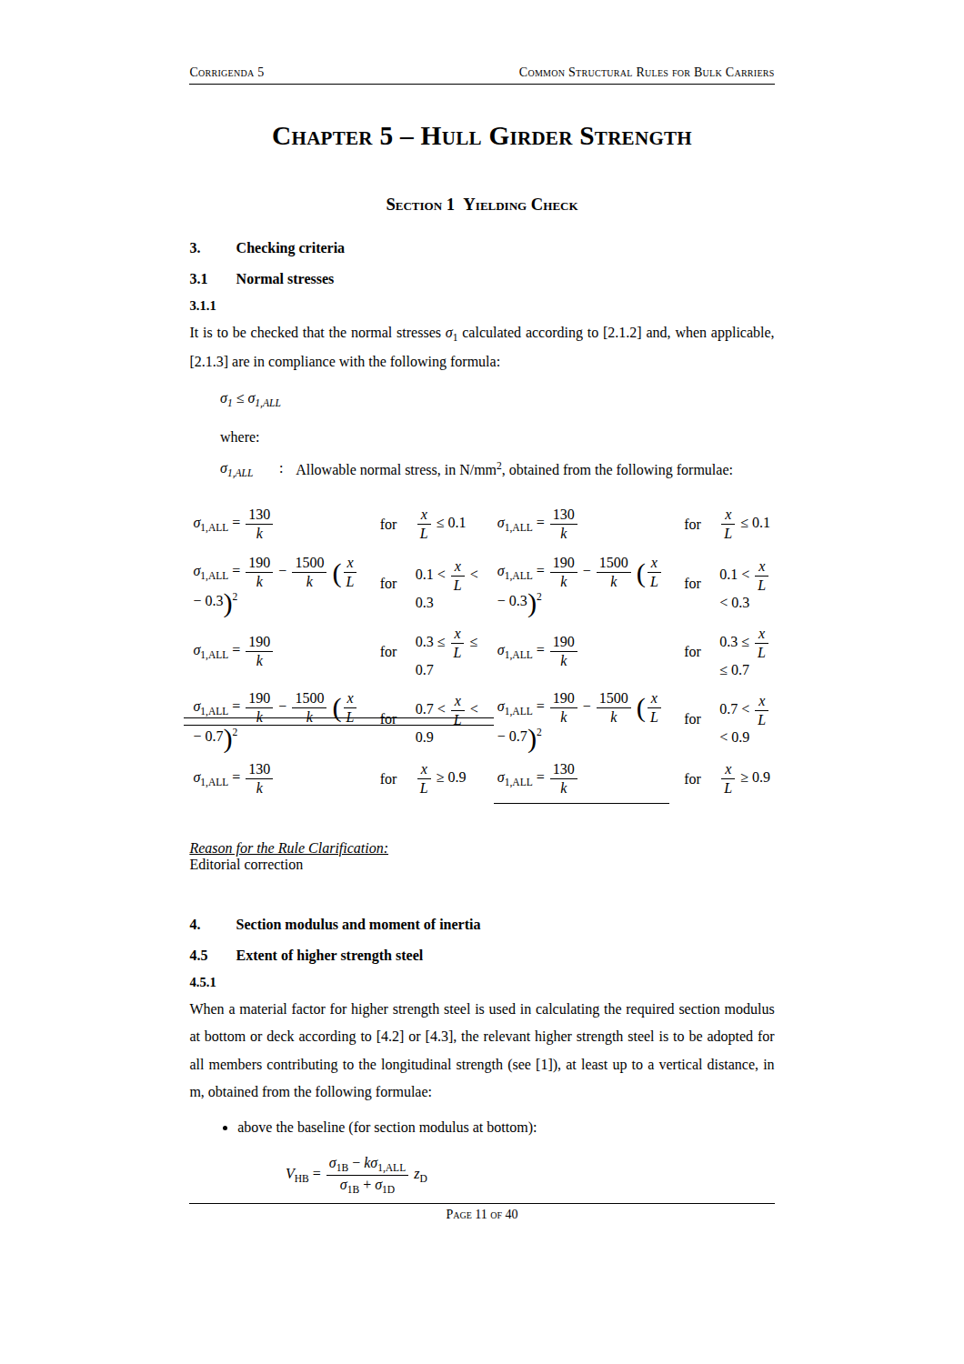Corrigenda 5
Common Structural Rules for Bulk Carriers
Chapter 5 – Hull Girder Strength
Section 1 Yielding Check
3. Checking criteria
3.1 Normal stresses
3.1.1
It is to be checked that the normal stresses σ 1 calculated according to [2.1.2] and, when applicable, [2.1.3] are in compliance with the following formula:
σ1 ≤ σ1,ALL
where:
σ1,ALL
:
Allowable normal stress, in N/mm2, obtained from the following formulae:
| σ 1,ALL = 130 k | for | x L ≤ 0.1 | σ 1,ALL = 130 k | for | x L ≤ 0.1 |
| σ 1,ALL = 190 k − 1500 k ( x L − 0.3 ) 2 | for | 0.1 < x L < 0.3 | σ 1,ALL = 190 k − 1500 k ( x L − 0.3 ) 2 | for | 0.1 < x L < 0.3 |
| σ 1,ALL = 190 k | for | 0.3 ≤ x L ≤ 0.7 | σ 1,ALL = 190 k | for | 0.3 ≤ x L ≤ 0.7 |
| σ 1,ALL = 190 k − 1500 k ( x L − 0.7 ) 2 | for | 0.7 < x L < 0.9 | σ 1,ALL = 190 k − 1500 k ( x L − 0.7 ) 2 | for | 0.7 < x L < 0.9 |
| σ 1,ALL = 130 k | for | x L ≥ 0.9 | σ 1,ALL = 130 k | for | x L ≥ 0.9 |
Reason for the Rule Clarification:
Editorial correction
4. Section modulus and moment of inertia
4.5 Extent of higher strength steel
4.5.1
When a material factor for higher strength steel is used in calculating the required section modulus at bottom or deck according to [4.2] or [4.3], the relevant higher strength steel is to be adopted for all members contributing to the longitudinal strength (see [1]), at least up to a vertical distance, in m, obtained from the following formulae:
above the baseline (for section modulus at bottom):
VHB = σ 1B − kσ 1,ALL σ 1B + σ 1D zD
Page 11 of 40